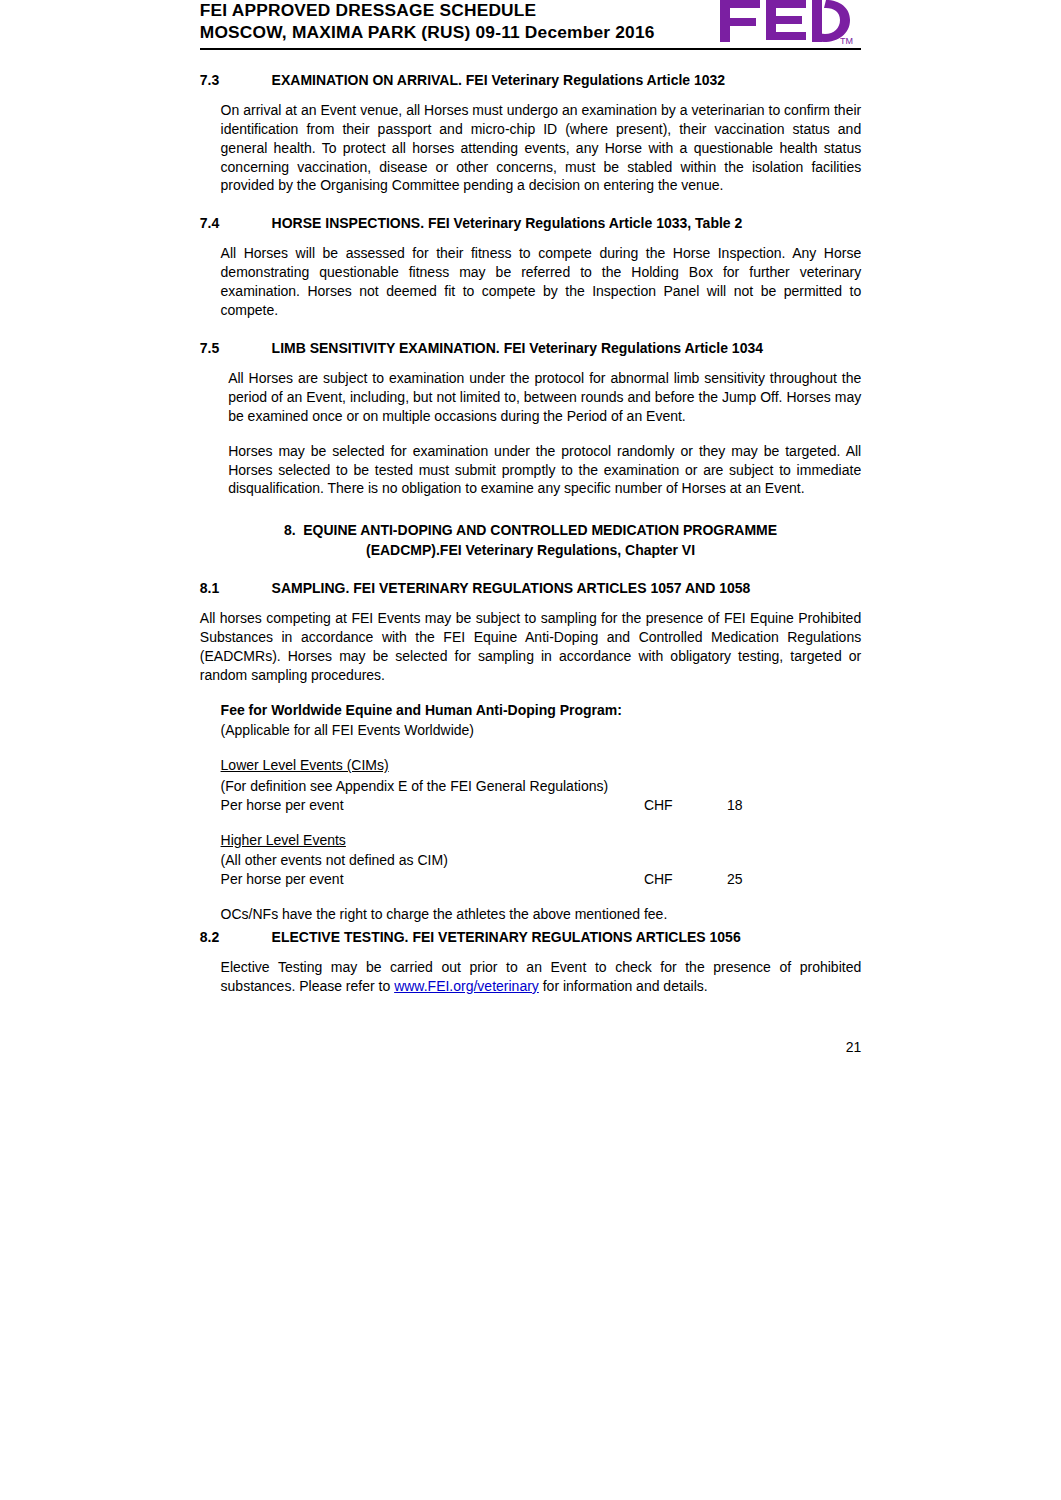TM
FEI APPROVED DRESSAGE SCHEDULE
MOSCOW, MAXIMA PARK (RUS) 09-11 December 2016
7.3
EXAMINATION ON ARRIVAL. FEI Veterinary Regulations Article 1032
On arrival at an Event venue, all Horses must undergo an examination by a veterinarian to confirm their identification from their passport and micro-chip ID (where present), their vaccination status and general health. To protect all horses attending events, any Horse with a questionable health status concerning vaccination, disease or other concerns, must be stabled within the isolation facilities provided by the Organising Committee pending a decision on entering the venue.
7.4
HORSE INSPECTIONS. FEI Veterinary Regulations Article 1033, Table 2
All Horses will be assessed for their fitness to compete during the Horse Inspection. Any Horse demonstrating questionable fitness may be referred to the Holding Box for further veterinary examination. Horses not deemed fit to compete by the Inspection Panel will not be permitted to compete.
7.5
LIMB SENSITIVITY EXAMINATION. FEI Veterinary Regulations Article 1034
All Horses are subject to examination under the protocol for abnormal limb sensitivity throughout the period of an Event, including, but not limited to, between rounds and before the Jump Off. Horses may be examined once or on multiple occasions during the Period of an Event.
Horses may be selected for examination under the protocol randomly or they may be targeted. All Horses selected to be tested must submit promptly to the examination or are subject to immediate disqualification. There is no obligation to examine any specific number of Horses at an Event.
8. EQUINE ANTI-DOPING AND CONTROLLED MEDICATION PROGRAMME
(EADCMP).FEI Veterinary Regulations, Chapter VI
8.1
SAMPLING. FEI VETERINARY REGULATIONS ARTICLES 1057 AND 1058
All horses competing at FEI Events may be subject to sampling for the presence of FEI Equine Prohibited Substances in accordance with the FEI Equine Anti-Doping and Controlled Medication Regulations (EADCMRs). Horses may be selected for sampling in accordance with obligatory testing, targeted or random sampling procedures.
Fee for Worldwide Equine and Human Anti-Doping Program:
(Applicable for all FEI Events Worldwide)
Lower Level Events (CIMs)
(For definition see Appendix E of the FEI General Regulations)
Per horse per event CHF 18
Higher Level Events
(All other events not defined as CIM)
Per horse per event CHF 25
OCs/NFs have the right to charge the athletes the above mentioned fee.
8.2
ELECTIVE TESTING. FEI VETERINARY REGULATIONS ARTICLES 1056
Elective Testing may be carried out prior to an Event to check for the presence of prohibited substances. Please refer to www.FEI.org/veterinary for information and details.
21